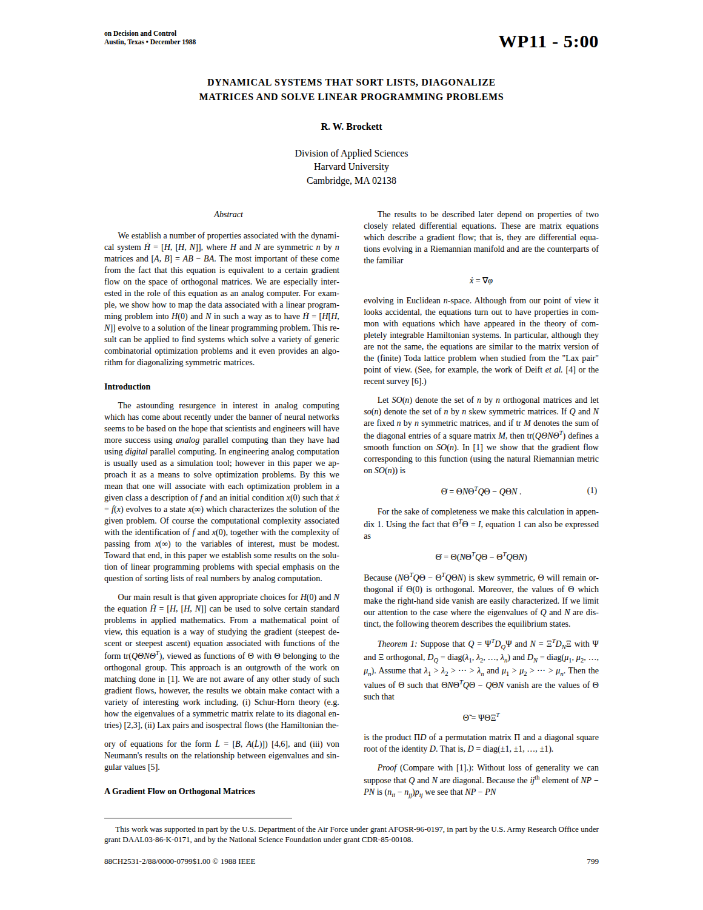on Decision and Control
Austin, Texas • December 1988
WP11 - 5:00
DYNAMICAL SYSTEMS THAT SORT LISTS, DIAGONALIZE
MATRICES AND SOLVE LINEAR PROGRAMMING PROBLEMS
R. W. Brockett
Division of Applied Sciences
Harvard University
Cambridge, MA 02138
Abstract
We establish a number of properties associated with the dynamical system Ḣ = [H, [H, N]], where H and N are symmetric n by n matrices and [A, B] = AB − BA. The most important of these come from the fact that this equation is equivalent to a certain gradient flow on the space of orthogonal matrices. We are especially interested in the role of this equation as an analog computer. For example, we show how to map the data associated with a linear programming problem into H(0) and N in such a way as to have Ḣ = [H[H, N]] evolve to a solution of the linear programming problem. This result can be applied to find systems which solve a variety of generic combinatorial optimization problems and it even provides an algorithm for diagonalizing symmetric matrices.
Introduction
The astounding resurgence in interest in analog computing which has come about recently under the banner of neural networks seems to be based on the hope that scientists and engineers will have more success using analog parallel computing than they have had using digital parallel computing. In engineering analog computation is usually used as a simulation tool; however in this paper we approach it as a means to solve optimization problems. By this we mean that one will associate with each optimization problem in a given class a description of f and an initial condition x(0) such that ẋ = f(x) evolves to a state x(∞) which characterizes the solution of the given problem. Of course the computational complexity associated with the identification of f and x(0), together with the complexity of passing from x(∞) to the variables of interest, must be modest. Toward that end, in this paper we establish some results on the solution of linear programming problems with special emphasis on the question of sorting lists of real numbers by analog computation.
Our main result is that given appropriate choices for H(0) and N the equation Ḣ = [H, [H, N]] can be used to solve certain standard problems in applied mathematics. From a mathematical point of view, this equation is a way of studying the gradient (steepest descent or steepest ascent) equation associated with functions of the form tr(QΘNΘT), viewed as functions of Θ with Θ belonging to the orthogonal group. This approach is an outgrowth of the work on matching done in [1]. We are not aware of any other study of such gradient flows, however, the results we obtain make contact with a variety of interesting work including, (i) Schur-Horn theory (e.g. how the eigenvalues of a symmetric matrix relate to its diagonal entries) [2,3], (ii) Lax pairs and isospectral flows (the Hamiltonian the-
ory of equations for the form L̇ = [B, A(L̇)]) [4,6], and (iii) von Neumann's results on the relationship between eigenvalues and singular values [5].
A Gradient Flow on Orthogonal Matrices
The results to be described later depend on properties of two closely related differential equations. These are matrix equations which describe a gradient flow; that is, they are differential equations evolving in a Riemannian manifold and are the counterparts of the familiar
ẋ = ∇φ
evolving in Euclidean n-space. Although from our point of view it looks accidental, the equations turn out to have properties in common with equations which have appeared in the theory of completely integrable Hamiltonian systems. In particular, although they are not the same, the equations are similar to the matrix version of the (finite) Toda lattice problem when studied from the "Lax pair" point of view. (See, for example, the work of Deift et al. [4] or the recent survey [6].)
Let SO(n) denote the set of n by n orthogonal matrices and let so(n) denote the set of n by n skew symmetric matrices. If Q and N are fixed n by n symmetric matrices, and if tr M denotes the sum of the diagonal entries of a square matrix M, then tr(QΘNΘT) defines a smooth function on SO(n). In [1] we show that the gradient flow corresponding to this function (using the natural Riemannian metric on SO(n)) is
Θ̇ = ΘNΘTQΘ − QΘN . (1)
For the sake of completeness we make this calculation in appendix 1. Using the fact that ΘTΘ = I, equation 1 can also be expressed as
Θ̇ = Θ(NΘTQΘ − ΘTQΘN)
Because (NΘTQΘ − ΘTQΘN) is skew symmetric, Θ will remain orthogonal if Θ(0) is orthogonal. Moreover, the values of Θ which make the right-hand side vanish are easily characterized. If we limit our attention to the case where the eigenvalues of Q and N are distinct, the following theorem describes the equilibrium states.
Theorem 1: Suppose that Q = ΨTDQΨ and N = ΞTDNΞ with Ψ and Ξ orthogonal, DQ = diag(λ1, λ2, …, λn) and DN = diag(μ1, μ2, …, μn). Assume that λ1 > λ2 > ⋯ > λn and μ1 > μ2 > ⋯ > μn. Then the values of Θ such that ΘNΘTQΘ − QΘN vanish are the values of Θ such that
Θ̃ = ΨΘΞT
is the product ΠD of a permutation matrix Π and a diagonal square root of the identity D. That is, D = diag(±1, ±1, …, ±1).
Proof (Compare with [1].): Without loss of generality we can suppose that Q and N are diagonal. Because the ijth element of NP − PN is (nii − njj)pij we see that NP − PN
This work was supported in part by the U.S. Department of the Air Force under grant AFOSR-96-0197, in part by the U.S. Army Research Office under grant DAAL03-86-K-0171, and by the National Science Foundation under grant CDR-85-00108.
88CH2531-2/88/0000-0799$1.00 © 1988 IEEE 799